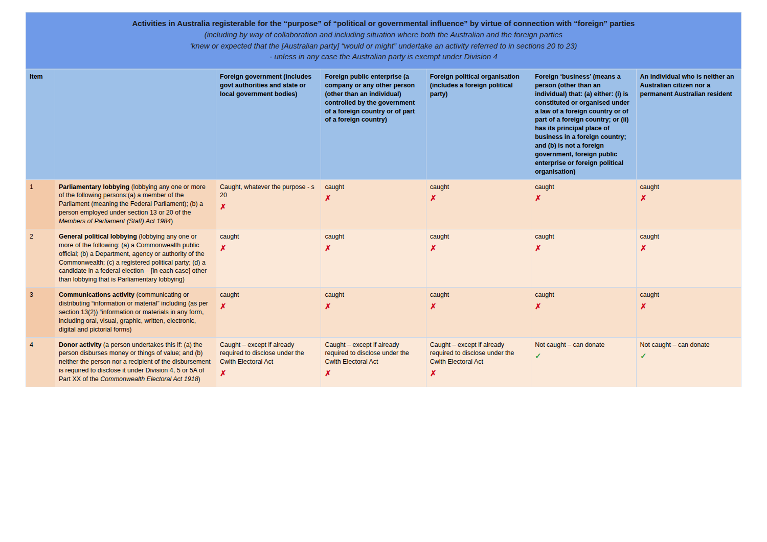Activities in Australia registerable for the “purpose” of “political or governmental influence” by virtue of connection with “foreign” parties (including by way of collaboration and including situation where both the Australian and the foreign parties ‘knew or expected that the [Australian party] “would or might” undertake an activity referred to in sections 20 to 23) - unless in any case the Australian party is exempt under Division 4
| Item | | Foreign government (includes govt authorities and state or local government bodies) | Foreign public enterprise (a company or any other person (other than an individual) controlled by the government of a foreign country or of part of a foreign country) | Foreign political organisation (includes a foreign political party) | Foreign ‘business’ (means a person (other than an individual) that: (a) either: (i) is constituted or organised under a law of a foreign country or of part of a foreign country; or (ii) has its principal place of business in a foreign country; and (b) is not a foreign government, foreign public enterprise or foreign political organisation) | An individual who is neither an Australian citizen nor a permanent Australian resident |
| --- | --- | --- | --- | --- | --- | --- |
| 1 | Parliamentary lobbying (lobbying any one or more of the following persons:(a) a member of the Parliament (meaning the Federal Parliament); (b) a person employed under section 13 or 20 of the Members of Parliament (Staff) Act 1984 ) | Caught, whatever the purpose - s 20 ✗ | caught ✗ | caught ✗ | caught ✗ | caught ✗ |
| 2 | General political lobbying (lobbying any one or more of the following: (a) a Commonwealth public official; (b) a Department, agency or authority of the Commonwealth; (c) a registered political party; (d) a candidate in a federal election – [in each case] other than lobbying that is Parliamentary lobbying) | caught ✗ | caught ✗ | caught ✗ | caught ✗ | caught ✗ |
| 3 | Communications activity (communicating or distributing “information or material” including (as per section 13(2)) “information or materials in any form, including oral, visual, graphic, written, electronic, digital and pictorial forms) | caught ✗ | caught ✗ | caught ✗ | caught ✗ | caught ✗ |
| 4 | Donor activity (a person undertakes this if: (a) the person disburses money or things of value; and (b) neither the person nor a recipient of the disbursement is required to disclose it under Division 4, 5 or 5A of Part XX of the Commonwealth Electoral Act 1918 ) | Caught – except if already required to disclose under the Cwlth Electoral Act ✗ | Caught – except if already required to disclose under the Cwlth Electoral Act ✗ | Caught – except if already required to disclose under the Cwlth Electoral Act ✗ | Not caught – can donate ✓ | Not caught – can donate ✓ |